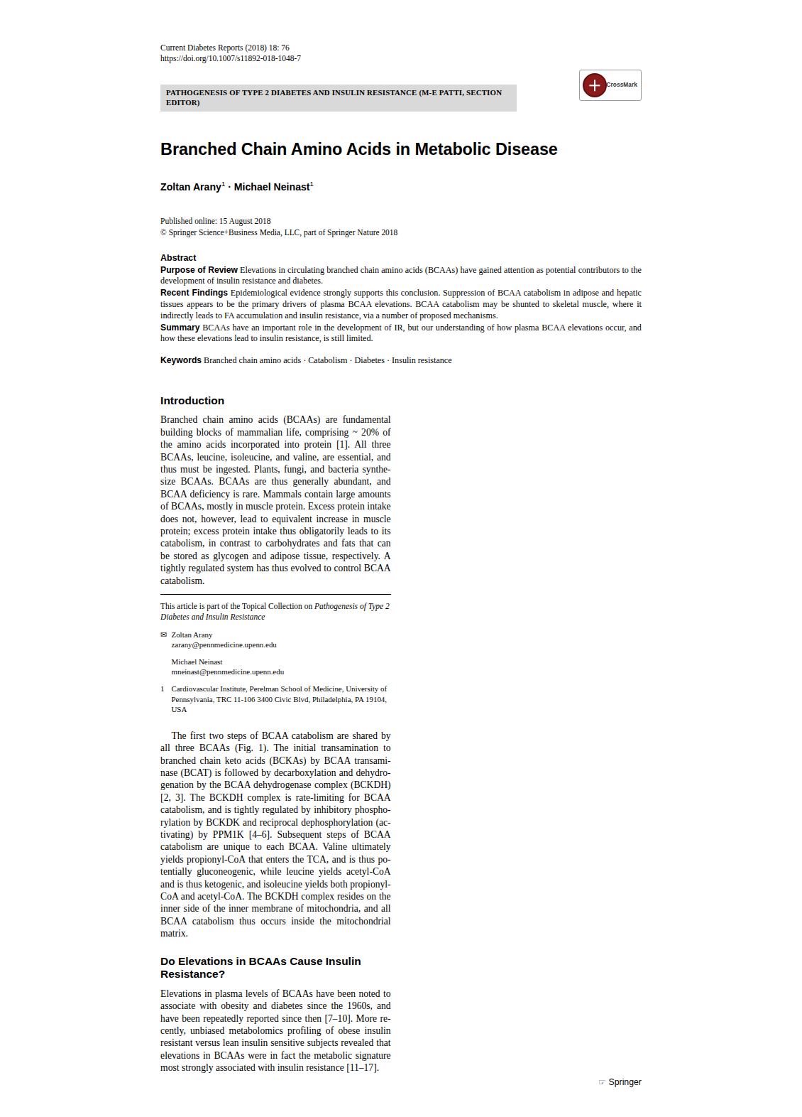Current Diabetes Reports (2018) 18: 76 https://doi.org/10.1007/s11892-018-1048-7
Pathogenesis of Type 2 Diabetes and Insulin Resistance (M-E Patti, Section Editor)
CrossMark
Branched Chain Amino Acids in Metabolic Disease
Zoltan Arany1 · Michael Neinast1
Published online: 15 August 2018 © Springer Science+Business Media, LLC, part of Springer Nature 2018
Abstract
Purpose of Review Elevations in circulating branched chain amino acids (BCAAs) have gained attention as potential contributors to the development of insulin resistance and diabetes.
Recent Findings Epidemiological evidence strongly supports this conclusion. Suppression of BCAA catabolism in adipose and hepatic tissues appears to be the primary drivers of plasma BCAA elevations. BCAA catabolism may be shunted to skeletal muscle, where it indirectly leads to FA accumulation and insulin resistance, via a number of proposed mechanisms.
Summary BCAAs have an important role in the development of IR, but our understanding of how plasma BCAA elevations occur, and how these elevations lead to insulin resistance, is still limited.
Keywords Branched chain amino acids · Catabolism · Diabetes · Insulin resistance
Introduction
Branched chain amino acids (BCAAs) are fundamental building blocks of mammalian life, comprising ~ 20% of the amino acids incorporated into protein [1]. All three BCAAs, leucine, isoleucine, and valine, are essential, and thus must be ingested. Plants, fungi, and bacteria synthesize BCAAs. BCAAs are thus generally abundant, and BCAA deficiency is rare. Mammals contain large amounts of BCAAs, mostly in muscle protein. Excess protein intake does not, however, lead to equivalent increase in muscle protein; excess protein intake thus obligatorily leads to its catabolism, in contrast to carbohydrates and fats that can be stored as glycogen and adipose tissue, respectively. A tightly regulated system has thus evolved to control BCAA catabolism.
This article is part of the Topical Collection on Pathogenesis of Type 2 Diabetes and Insulin Resistance
✉Zoltan Arany zarany@pennmedicine.upenn.edu Michael Neinast mneinast@pennmedicine.upenn.edu
1 Cardiovascular Institute, Perelman School of Medicine, University of Pennsylvania, TRC 11-106 3400 Civic Blvd, Philadelphia, PA 19104, USA
The first two steps of BCAA catabolism are shared by all three BCAAs (Fig. 1). The initial transamination to branched chain keto acids (BCKAs) by BCAA transaminase (BCAT) is followed by decarboxylation and dehydrogenation by the BCAA dehydrogenase complex (BCKDH) [2, 3]. The BCKDH complex is rate-limiting for BCAA catabolism, and is tightly regulated by inhibitory phosphorylation by BCKDK and reciprocal dephosphorylation (activating) by PPM1K [4–6]. Subsequent steps of BCAA catabolism are unique to each BCAA. Valine ultimately yields propionyl-CoA that enters the TCA, and is thus potentially gluconeogenic, while leucine yields acetyl-CoA and is thus ketogenic, and isoleucine yields both propionyl-CoA and acetyl-CoA. The BCKDH complex resides on the inner side of the inner membrane of mitochondria, and all BCAA catabolism thus occurs inside the mitochondrial matrix.
Do Elevations in BCAAs Cause Insulin Resistance?
Elevations in plasma levels of BCAAs have been noted to associate with obesity and diabetes since the 1960s, and have been repeatedly reported since then [7–10]. More recently, unbiased metabolomics profiling of obese insulin resistant versus lean insulin sensitive subjects revealed that elevations in BCAAs were in fact the metabolic signature most strongly associated with insulin resistance [11–17].
☞Springer